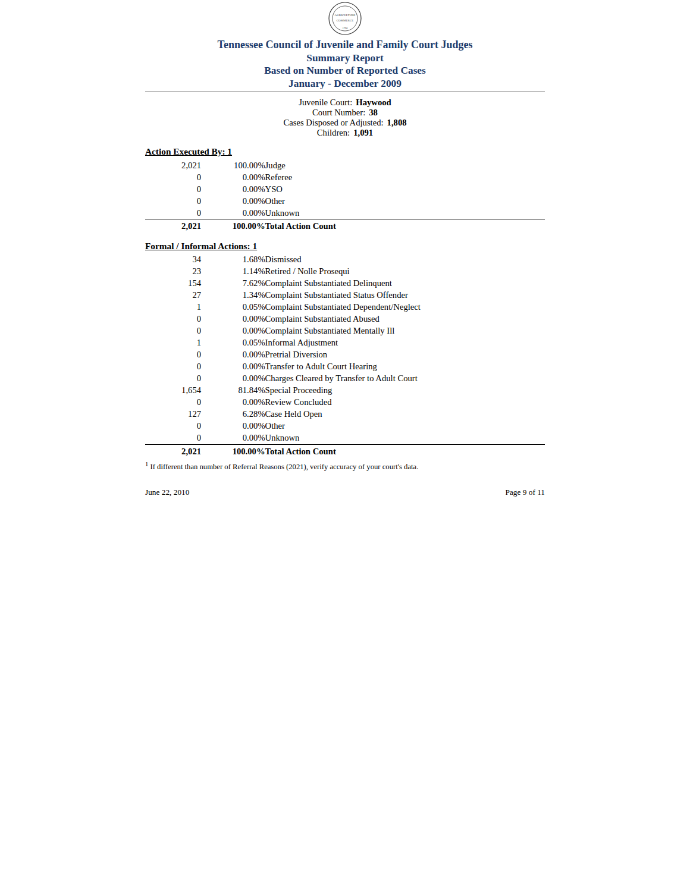AGRICULTURE COMMERCE 1796
Tennessee Council of Juvenile and Family Court Judges
Summary Report
Based on Number of Reported Cases
January - December 2009
Juvenile Court:
Haywood
Court Number:
38
Cases Disposed or Adjusted:
1,808
Children:
1,091
Action Executed By: 1
| 2,021 | 100.00% | Judge |
| 0 | 0.00% | Referee |
| 0 | 0.00% | YSO |
| 0 | 0.00% | Other |
| 0 | 0.00% | Unknown |
| 2,021 | 100.00% | Total Action Count |
Formal / Informal Actions: 1
| 34 | 1.68% | Dismissed |
| 23 | 1.14% | Retired / Nolle Prosequi |
| 154 | 7.62% | Complaint Substantiated Delinquent |
| 27 | 1.34% | Complaint Substantiated Status Offender |
| 1 | 0.05% | Complaint Substantiated Dependent/Neglect |
| 0 | 0.00% | Complaint Substantiated Abused |
| 0 | 0.00% | Complaint Substantiated Mentally Ill |
| 1 | 0.05% | Informal Adjustment |
| 0 | 0.00% | Pretrial Diversion |
| 0 | 0.00% | Transfer to Adult Court Hearing |
| 0 | 0.00% | Charges Cleared by Transfer to Adult Court |
| 1,654 | 81.84% | Special Proceeding |
| 0 | 0.00% | Review Concluded |
| 127 | 6.28% | Case Held Open |
| 0 | 0.00% | Other |
| 0 | 0.00% | Unknown |
| 2,021 | 100.00% | Total Action Count |
1 If different than number of Referral Reasons (2021), verify accuracy of your court's data.
June 22, 2010
Page 9 of 11